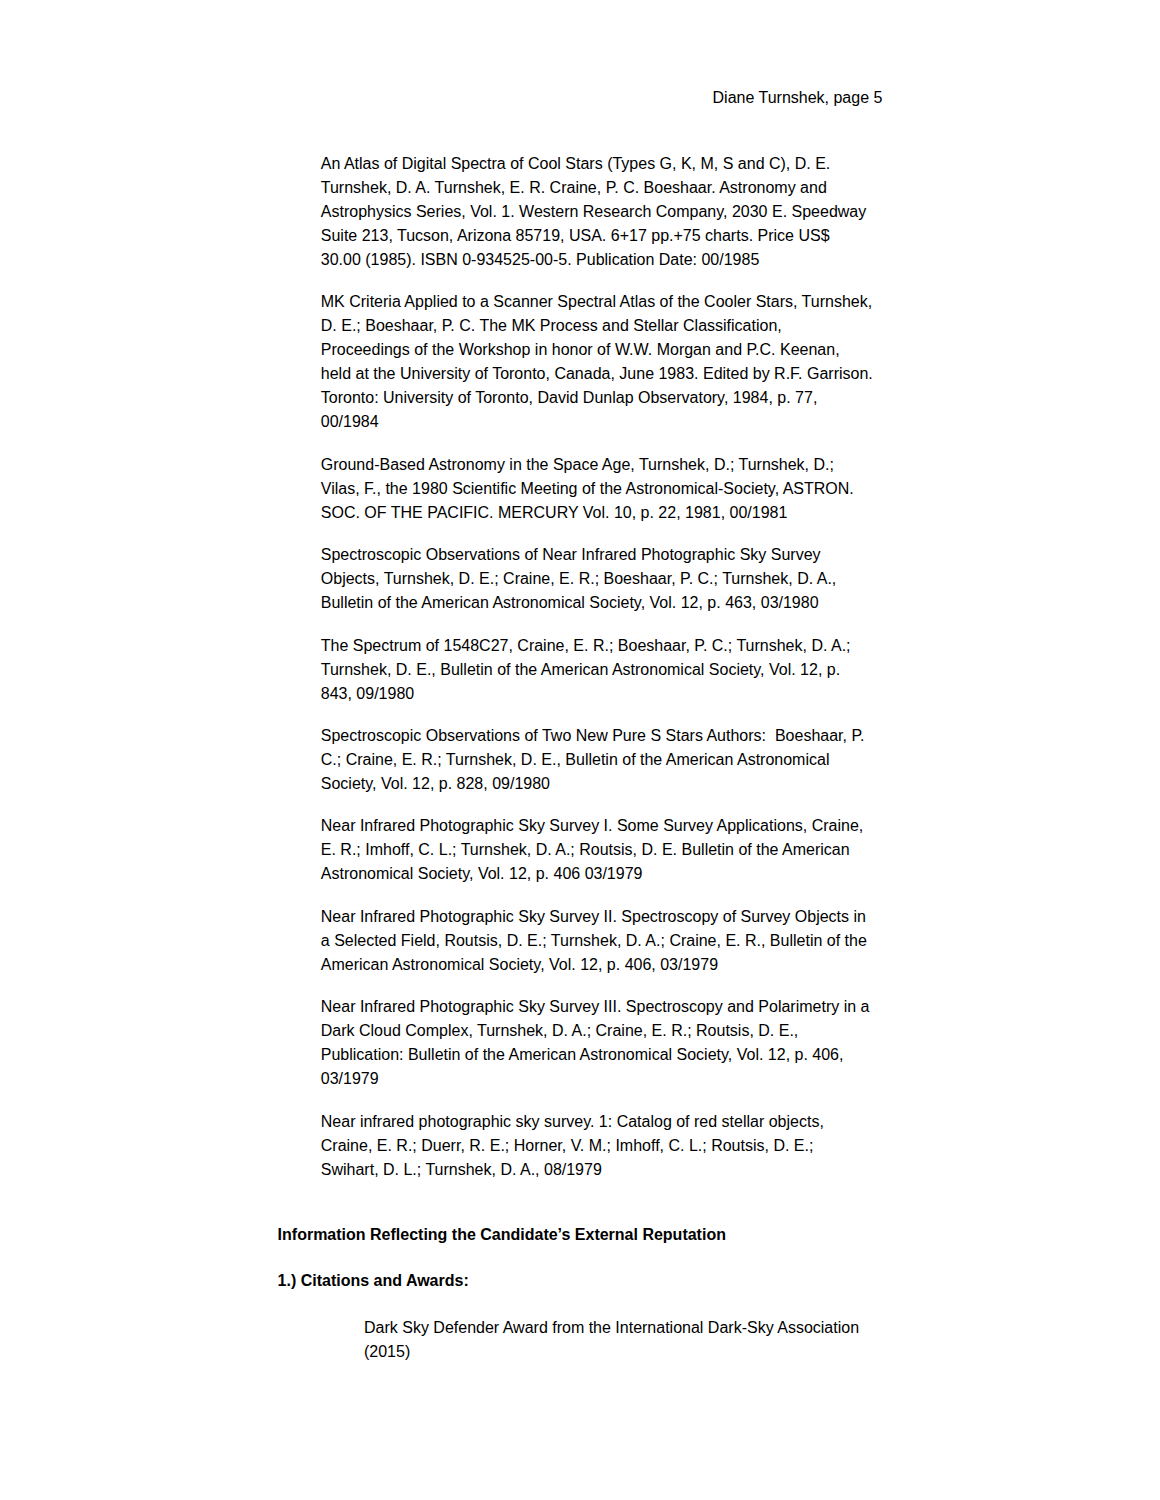Diane Turnshek, page 5
An Atlas of Digital Spectra of Cool Stars (Types G, K, M, S and C), D. E. Turnshek, D. A. Turnshek, E. R. Craine, P. C. Boeshaar. Astronomy and Astrophysics Series, Vol. 1. Western Research Company, 2030 E. Speedway Suite 213, Tucson, Arizona 85719, USA. 6+17 pp.+75 charts. Price US$ 30.00 (1985). ISBN 0-934525-00-5. Publication Date: 00/1985
MK Criteria Applied to a Scanner Spectral Atlas of the Cooler Stars, Turnshek, D. E.; Boeshaar, P. C. The MK Process and Stellar Classification, Proceedings of the Workshop in honor of W.W. Morgan and P.C. Keenan, held at the University of Toronto, Canada, June 1983. Edited by R.F. Garrison. Toronto: University of Toronto, David Dunlap Observatory, 1984, p. 77, 00/1984
Ground-Based Astronomy in the Space Age, Turnshek, D.; Turnshek, D.; Vilas, F., the 1980 Scientific Meeting of the Astronomical-Society, ASTRON. SOC. OF THE PACIFIC. MERCURY Vol. 10, p. 22, 1981, 00/1981
Spectroscopic Observations of Near Infrared Photographic Sky Survey Objects, Turnshek, D. E.; Craine, E. R.; Boeshaar, P. C.; Turnshek, D. A., Bulletin of the American Astronomical Society, Vol. 12, p. 463, 03/1980
The Spectrum of 1548C27, Craine, E. R.; Boeshaar, P. C.; Turnshek, D. A.; Turnshek, D. E., Bulletin of the American Astronomical Society, Vol. 12, p. 843, 09/1980
Spectroscopic Observations of Two New Pure S Stars Authors: Boeshaar, P. C.; Craine, E. R.; Turnshek, D. E., Bulletin of the American Astronomical Society, Vol. 12, p. 828, 09/1980
Near Infrared Photographic Sky Survey I. Some Survey Applications, Craine, E. R.; Imhoff, C. L.; Turnshek, D. A.; Routsis, D. E. Bulletin of the American Astronomical Society, Vol. 12, p. 406 03/1979
Near Infrared Photographic Sky Survey II. Spectroscopy of Survey Objects in a Selected Field, Routsis, D. E.; Turnshek, D. A.; Craine, E. R., Bulletin of the American Astronomical Society, Vol. 12, p. 406, 03/1979
Near Infrared Photographic Sky Survey III. Spectroscopy and Polarimetry in a Dark Cloud Complex, Turnshek, D. A.; Craine, E. R.; Routsis, D. E., Publication: Bulletin of the American Astronomical Society, Vol. 12, p. 406, 03/1979
Near infrared photographic sky survey. 1: Catalog of red stellar objects, Craine, E. R.; Duerr, R. E.; Horner, V. M.; Imhoff, C. L.; Routsis, D. E.; Swihart, D. L.; Turnshek, D. A., 08/1979
Information Reflecting the Candidate’s External Reputation
1.) Citations and Awards:
Dark Sky Defender Award from the International Dark-Sky Association (2015)